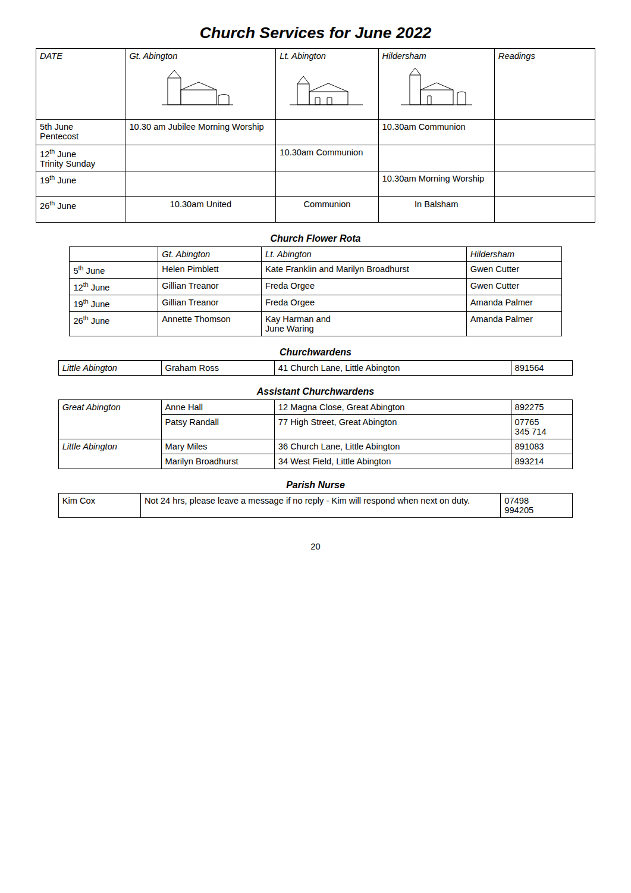Church Services for June 2022
| DATE | Gt. Abington | Lt. Abington | Hildersham | Readings |
| 5th June Pentecost | 10.30 am Jubilee Morning Worship | | 10.30am Communion | |
| 12 th June Trinity Sunday | | 10.30am Communion | | |
| 19 th June | | | 10.30am Morning Worship | |
| 26 th June | 10.30am United | Communion | In Balsham | |
Church Flower Rota
| | Gt. Abington | Lt. Abington | Hildersham |
| 5 th June | Helen Pimblett | Kate Franklin and Marilyn Broadhurst | Gwen Cutter |
| 12 th June | Gillian Treanor | Freda Orgee | Gwen Cutter |
| 19 th June | Gillian Treanor | Freda Orgee | Amanda Palmer |
| 26 th June | Annette Thomson | Kay Harman and June Waring | Amanda Palmer |
Churchwardens
| Little Abington | Graham Ross | 41 Church Lane, Little Abington | 891564 |
Assistant Churchwardens
| Great Abington | Anne Hall | 12 Magna Close, Great Abington | 892275 |
| Patsy Randall | 77 High Street, Great Abington | 07765 345 714 |
| Little Abington | Mary Miles | 36 Church Lane, Little Abington | 891083 |
| Marilyn Broadhurst | 34 West Field, Little Abington | 893214 |
Parish Nurse
| Kim Cox | Not 24 hrs, please leave a message if no reply - Kim will respond when next on duty. | 07498 994205 |
20